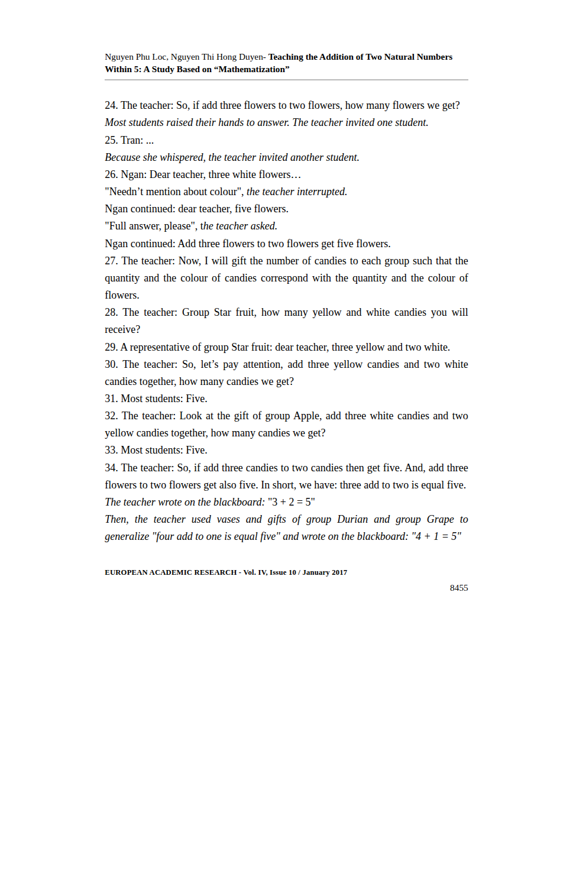Nguyen Phu Loc, Nguyen Thi Hong Duyen- Teaching the Addition of Two Natural Numbers Within 5: A Study Based on “Mathematization”
24. The teacher: So, if add three flowers to two flowers, how many flowers we get?
Most students raised their hands to answer. The teacher invited one student.
25. Tran: ...
Because s he whispered, the teacher invited another student.
26. Ngan: Dear teacher, three white flowers…
"Needn’t mention about colour", the teacher interrupted.
Ngan continued: dear teacher, five flowers.
"Full answer, please", the teacher asked.
Ngan continued: Add three flowers to two flowers get five flowers.
27. The teacher: Now, I will gift the number of candies to each group such that the quantity and the colour of candies correspond with the quantity and the colour of flowers.
28. The teacher: Group Star fruit, how many yellow and white candies you will receive?
29. A representative of group Star fruit: dear teacher, three yellow and two white.
30. The teacher: So, let’s pay attention, add three yellow candies and two white candies together, how many candies we get?
31. Most students: Five.
32. The teacher: Look at the gift of group Apple, add three white candies and two yellow candies together, how many candies we get?
33. Most students: Five.
34. The teacher: So, if add three candies to two candies then get five. And, add three flowers to two flowers get also five. In short, we have: three add to two is equal five.
The teacher wrote on the blackboard: "3 + 2 = 5"
Then, the teacher used vases and gifts of group Durian and group Grape to generalize "four add to one is equal five" and wrote on the blackboard: "4 + 1 = 5"
EUROPEAN ACADEMIC RESEARCH - Vol. IV, Issue 10 / January 2017
8455